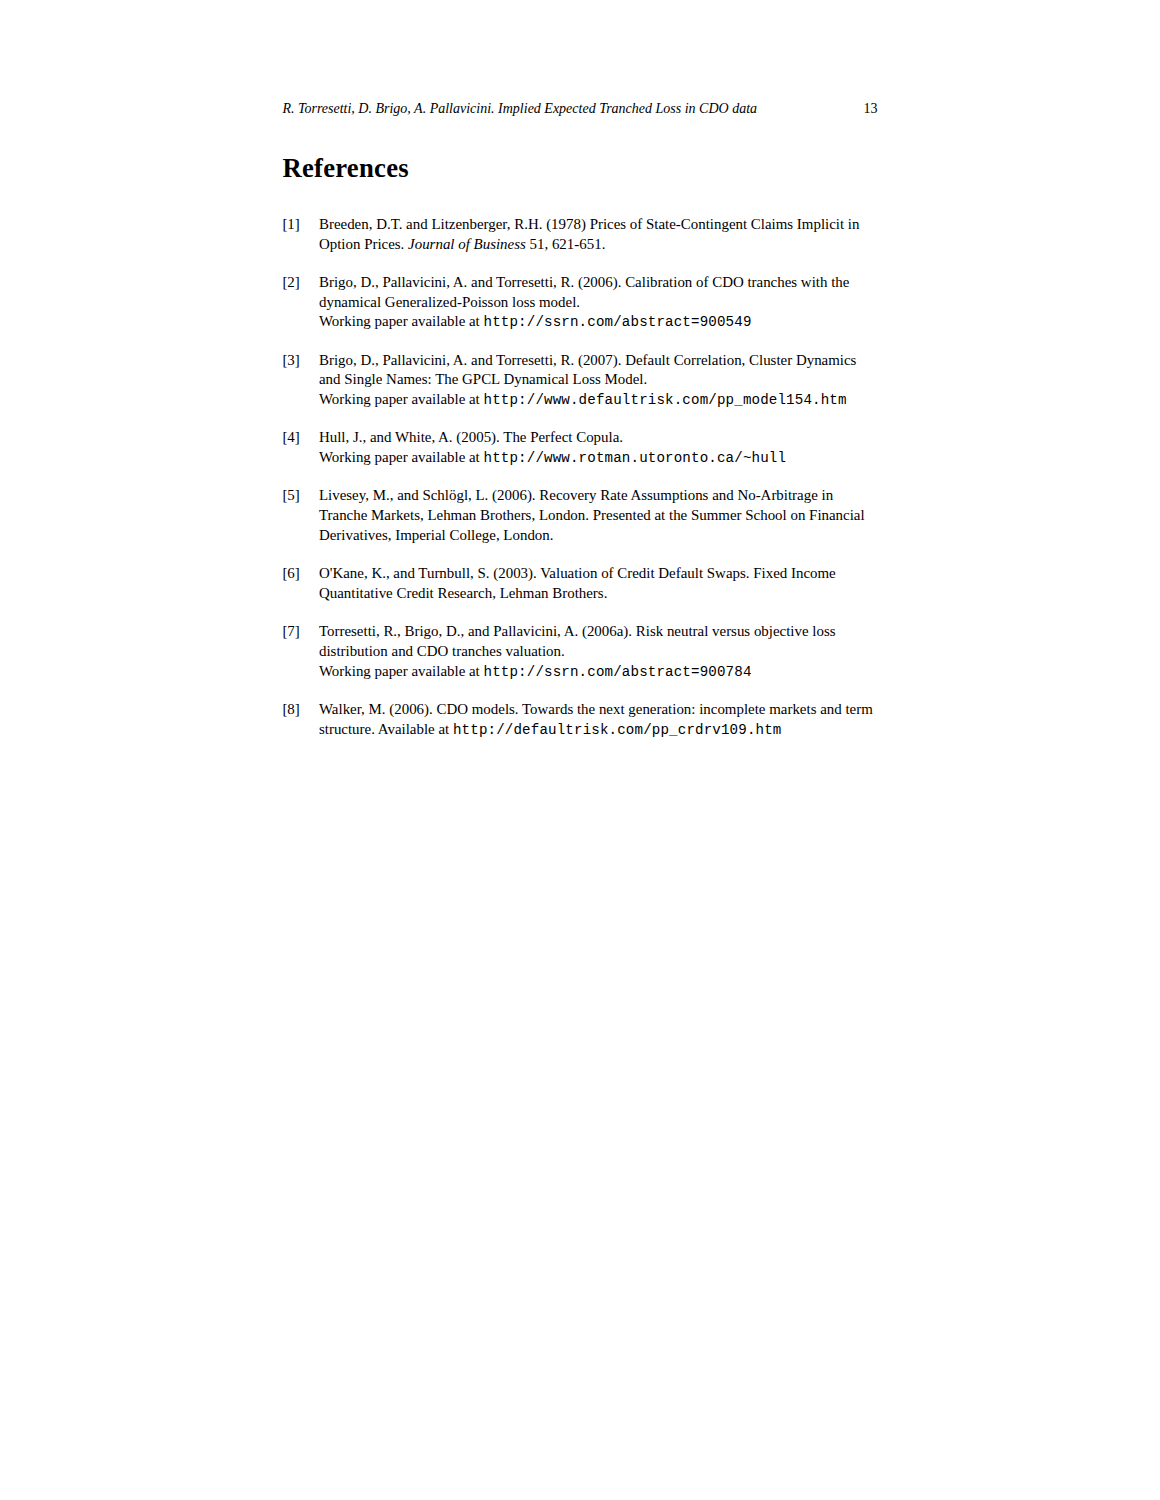R. Torresetti, D. Brigo, A. Pallavicini. Implied Expected Tranched Loss in CDO data 13
References
[1] Breeden, D.T. and Litzenberger, R.H. (1978) Prices of State-Contingent Claims Implicit in Option Prices. Journal of Business 51, 621-651.
[2] Brigo, D., Pallavicini, A. and Torresetti, R. (2006). Calibration of CDO tranches with the dynamical Generalized-Poisson loss model. Working paper available at http://ssrn.com/abstract=900549
[3] Brigo, D., Pallavicini, A. and Torresetti, R. (2007). Default Correlation, Cluster Dynamics and Single Names: The GPCL Dynamical Loss Model. Working paper available at http://www.defaultrisk.com/pp_model154.htm
[4] Hull, J., and White, A. (2005). The Perfect Copula. Working paper available at http://www.rotman.utoronto.ca/~hull
[5] Livesey, M., and Schlögl, L. (2006). Recovery Rate Assumptions and No-Arbitrage in Tranche Markets, Lehman Brothers, London. Presented at the Summer School on Financial Derivatives, Imperial College, London.
[6] O'Kane, K., and Turnbull, S. (2003). Valuation of Credit Default Swaps. Fixed Income Quantitative Credit Research, Lehman Brothers.
[7] Torresetti, R., Brigo, D., and Pallavicini, A. (2006a). Risk neutral versus objective loss distribution and CDO tranches valuation. Working paper available at http://ssrn.com/abstract=900784
[8] Walker, M. (2006). CDO models. Towards the next generation: incomplete markets and term structure. Available at http://defaultrisk.com/pp_crdrv109.htm